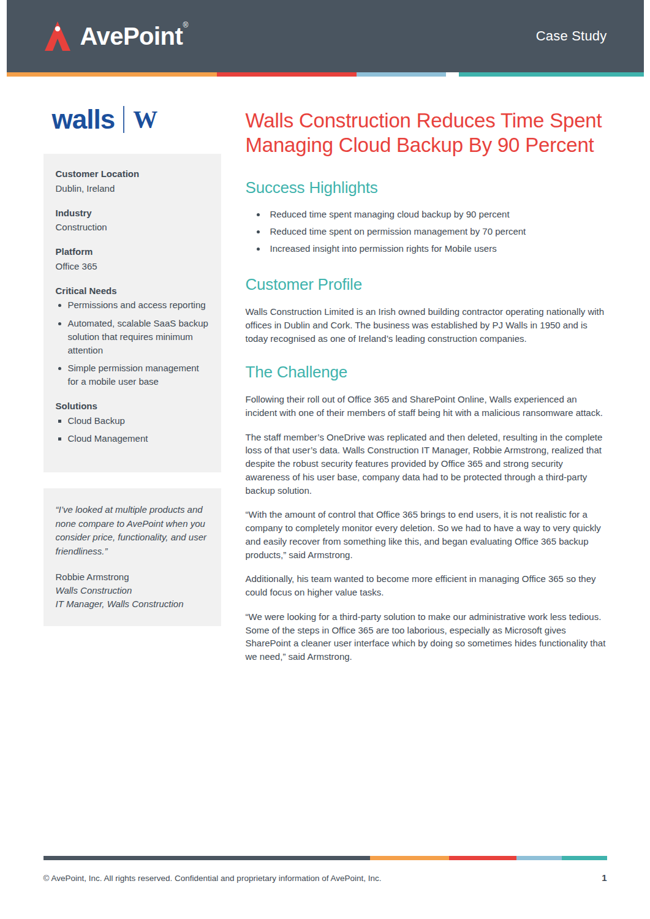AvePoint®
Case Study
walls W
Customer Location
Dublin, Ireland
Industry
Construction
Platform
Office 365
Critical Needs
Permissions and access reporting
Automated, scalable SaaS backup solution that requires minimum attention
Simple permission management for a mobile user base
Solutions
Cloud Backup
Cloud Management
“I’ve looked at multiple products and none compare to AvePoint when you consider price, functionality, and user friendliness.”
Robbie Armstrong
Walls Construction
IT Manager, Walls Construction
Walls Construction Reduces Time Spent Managing Cloud Backup By 90 Percent
Success Highlights
Reduced time spent managing cloud backup by 90 percent
Reduced time spent on permission management by 70 percent
Increased insight into permission rights for Mobile users
Customer Profile
Walls Construction Limited is an Irish owned building contractor operating nationally with offices in Dublin and Cork. The business was established by PJ Walls in 1950 and is today recognised as one of Ireland’s leading construction companies.
The Challenge
Following their roll out of Office 365 and SharePoint Online, Walls experienced an incident with one of their members of staff being hit with a malicious ransomware attack.
The staff member’s OneDrive was replicated and then deleted, resulting in the complete loss of that user’s data. Walls Construction IT Manager, Robbie Armstrong, realized that despite the robust security features provided by Office 365 and strong security awareness of his user base, company data had to be protected through a third-party backup solution.
“With the amount of control that Office 365 brings to end users, it is not realistic for a company to completely monitor every deletion. So we had to have a way to very quickly and easily recover from something like this, and began evaluating Office 365 backup products,” said Armstrong.
Additionally, his team wanted to become more efficient in managing Office 365 so they could focus on higher value tasks.
“We were looking for a third-party solution to make our administrative work less tedious. Some of the steps in Office 365 are too laborious, especially as Microsoft gives SharePoint a cleaner user interface which by doing so sometimes hides functionality that we need,” said Armstrong.
© AvePoint, Inc. All rights reserved. Confidential and proprietary information of AvePoint, Inc. 1